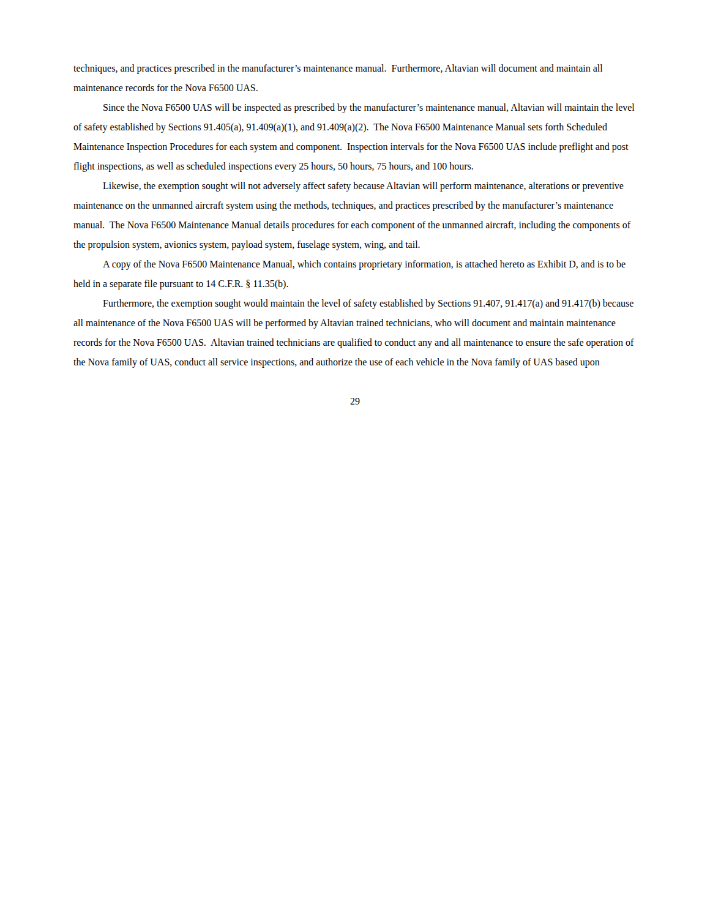techniques, and practices prescribed in the manufacturer’s maintenance manual. Furthermore, Altavian will document and maintain all maintenance records for the Nova F6500 UAS.
Since the Nova F6500 UAS will be inspected as prescribed by the manufacturer’s maintenance manual, Altavian will maintain the level of safety established by Sections 91.405(a), 91.409(a)(1), and 91.409(a)(2). The Nova F6500 Maintenance Manual sets forth Scheduled Maintenance Inspection Procedures for each system and component. Inspection intervals for the Nova F6500 UAS include preflight and post flight inspections, as well as scheduled inspections every 25 hours, 50 hours, 75 hours, and 100 hours.
Likewise, the exemption sought will not adversely affect safety because Altavian will perform maintenance, alterations or preventive maintenance on the unmanned aircraft system using the methods, techniques, and practices prescribed by the manufacturer’s maintenance manual. The Nova F6500 Maintenance Manual details procedures for each component of the unmanned aircraft, including the components of the propulsion system, avionics system, payload system, fuselage system, wing, and tail.
A copy of the Nova F6500 Maintenance Manual, which contains proprietary information, is attached hereto as Exhibit D, and is to be held in a separate file pursuant to 14 C.F.R. § 11.35(b).
Furthermore, the exemption sought would maintain the level of safety established by Sections 91.407, 91.417(a) and 91.417(b) because all maintenance of the Nova F6500 UAS will be performed by Altavian trained technicians, who will document and maintain maintenance records for the Nova F6500 UAS. Altavian trained technicians are qualified to conduct any and all maintenance to ensure the safe operation of the Nova family of UAS, conduct all service inspections, and authorize the use of each vehicle in the Nova family of UAS based upon
29